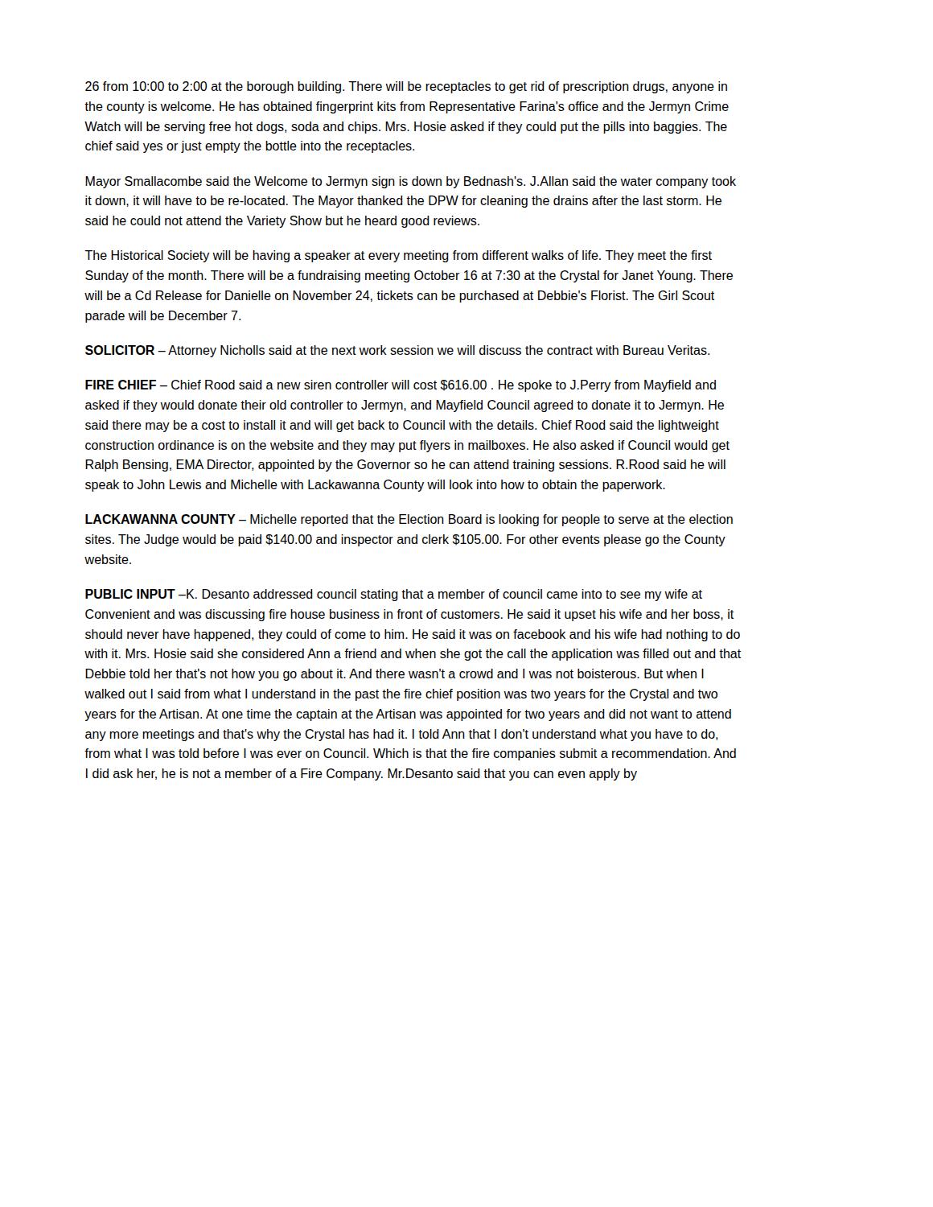26 from 10:00 to 2:00 at the borough building. There will be receptacles to get rid of prescription drugs, anyone in the county is welcome. He has obtained fingerprint kits from Representative Farina's office and the Jermyn Crime Watch will be serving free hot dogs, soda and chips. Mrs. Hosie asked if they could put the pills into baggies. The chief said yes or just empty the bottle into the receptacles.
Mayor Smallacombe said the Welcome to Jermyn sign is down by Bednash's. J.Allan said the water company took it down, it will have to be re-located. The Mayor thanked the DPW for cleaning the drains after the last storm. He said he could not attend the Variety Show but he heard good reviews.
The Historical Society will be having a speaker at every meeting from different walks of life. They meet the first Sunday of the month. There will be a fundraising meeting October 16 at 7:30 at the Crystal for Janet Young. There will be a Cd Release for Danielle on November 24, tickets can be purchased at Debbie's Florist. The Girl Scout parade will be December 7.
SOLICITOR – Attorney Nicholls said at the next work session we will discuss the contract with Bureau Veritas.
FIRE CHIEF – Chief Rood said a new siren controller will cost $616.00 . He spoke to J.Perry from Mayfield and asked if they would donate their old controller to Jermyn, and Mayfield Council agreed to donate it to Jermyn. He said there may be a cost to install it and will get back to Council with the details. Chief Rood said the lightweight construction ordinance is on the website and they may put flyers in mailboxes. He also asked if Council would get Ralph Bensing, EMA Director, appointed by the Governor so he can attend training sessions. R.Rood said he will speak to John Lewis and Michelle with Lackawanna County will look into how to obtain the paperwork.
LACKAWANNA COUNTY – Michelle reported that the Election Board is looking for people to serve at the election sites. The Judge would be paid $140.00 and inspector and clerk $105.00. For other events please go the County website.
PUBLIC INPUT –K. Desanto addressed council stating that a member of council came into to see my wife at Convenient and was discussing fire house business in front of customers. He said it upset his wife and her boss, it should never have happened, they could of come to him. He said it was on facebook and his wife had nothing to do with it. Mrs. Hosie said she considered Ann a friend and when she got the call the application was filled out and that Debbie told her that's not how you go about it. And there wasn't a crowd and I was not boisterous. But when I walked out I said from what I understand in the past the fire chief position was two years for the Crystal and two years for the Artisan. At one time the captain at the Artisan was appointed for two years and did not want to attend any more meetings and that's why the Crystal has had it. I told Ann that I don't understand what you have to do, from what I was told before I was ever on Council. Which is that the fire companies submit a recommendation. And I did ask her, he is not a member of a Fire Company. Mr.Desanto said that you can even apply by